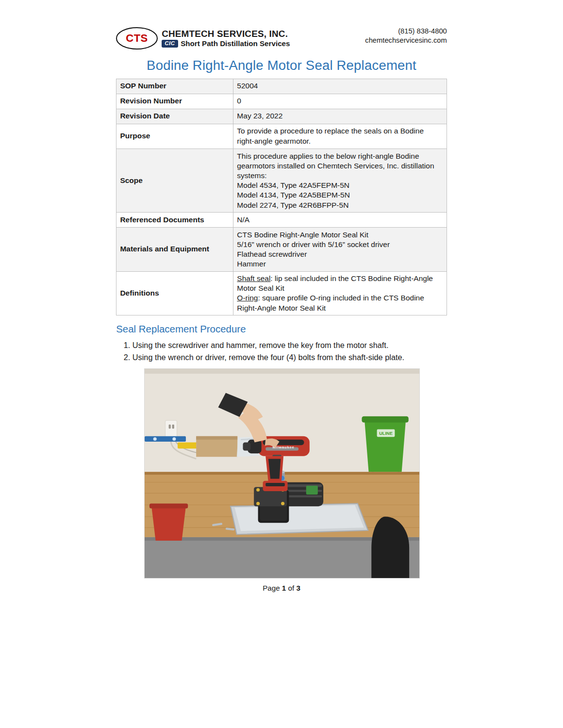CTS
CHEMTECH SERVICES, INC.
CIC Short Path Distillation Services
(815) 838-4800
chemtechservicesinc.com
Bodine Right-Angle Motor Seal Replacement
| SOP Number | 52004 |
| Revision Number | 0 |
| Revision Date | May 23, 2022 |
| Purpose | To provide a procedure to replace the seals on a Bodine right-angle gearmotor. |
| Scope | This procedure applies to the below right-angle Bodine gearmotors installed on Chemtech Services, Inc. distillation systems: Model 4534, Type 42A5FEPM-5N Model 4134, Type 42A5BEPM-5N Model 2274, Type 42R6BFPP-5N |
| Referenced Documents | N/A |
| Materials and Equipment | CTS Bodine Right-Angle Motor Seal Kit 5/16” wrench or driver with 5/16” socket driver Flathead screwdriver Hammer |
| Definitions | Shaft seal : lip seal included in the CTS Bodine Right-Angle Motor Seal Kit O-ring : square profile O-ring included in the CTS Bodine Right-Angle Motor Seal Kit |
Seal Replacement Procedure
Using the screwdriver and hammer, remove the key from the motor shaft.
Using the wrench or driver, remove the four (4) bolts from the shaft-side plate.
ULINE Milwaukee
Page 1 of 3